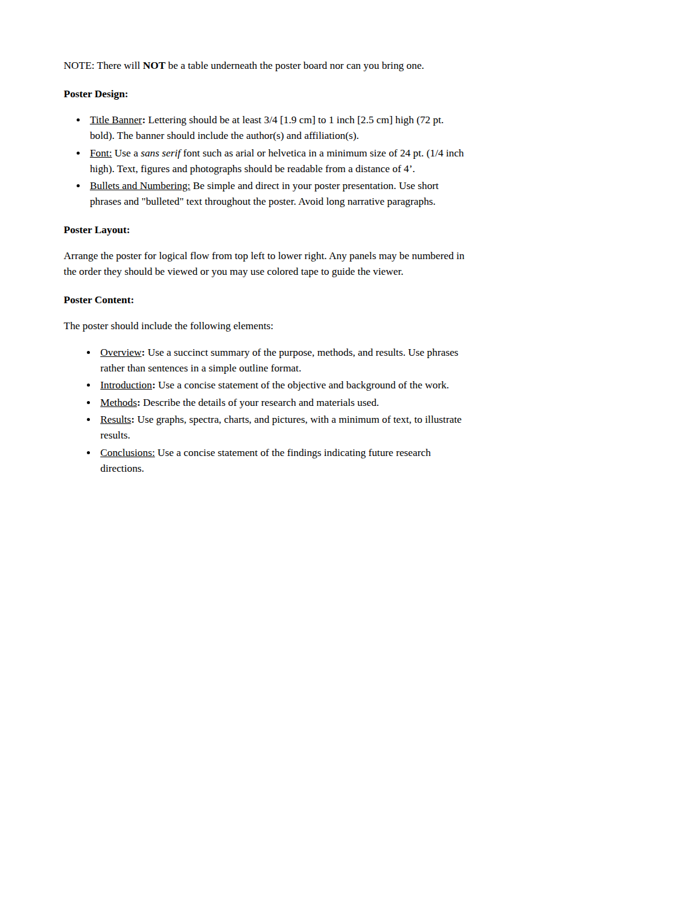NOTE: There will NOT be a table underneath the poster board nor can you bring one.
Poster Design:
Title Banner: Lettering should be at least 3/4 [1.9 cm] to 1 inch [2.5 cm] high (72 pt. bold). The banner should include the author(s) and affiliation(s).
Font: Use a sans serif font such as arial or helvetica in a minimum size of 24 pt. (1/4 inch high). Text, figures and photographs should be readable from a distance of 4’.
Bullets and Numbering: Be simple and direct in your poster presentation. Use short phrases and "bulleted" text throughout the poster. Avoid long narrative paragraphs.
Poster Layout:
Arrange the poster for logical flow from top left to lower right. Any panels may be numbered in the order they should be viewed or you may use colored tape to guide the viewer.
Poster Content:
The poster should include the following elements:
Overview: Use a succinct summary of the purpose, methods, and results. Use phrases rather than sentences in a simple outline format.
Introduction: Use a concise statement of the objective and background of the work.
Methods: Describe the details of your research and materials used.
Results: Use graphs, spectra, charts, and pictures, with a minimum of text, to illustrate results.
Conclusions: Use a concise statement of the findings indicating future research directions.